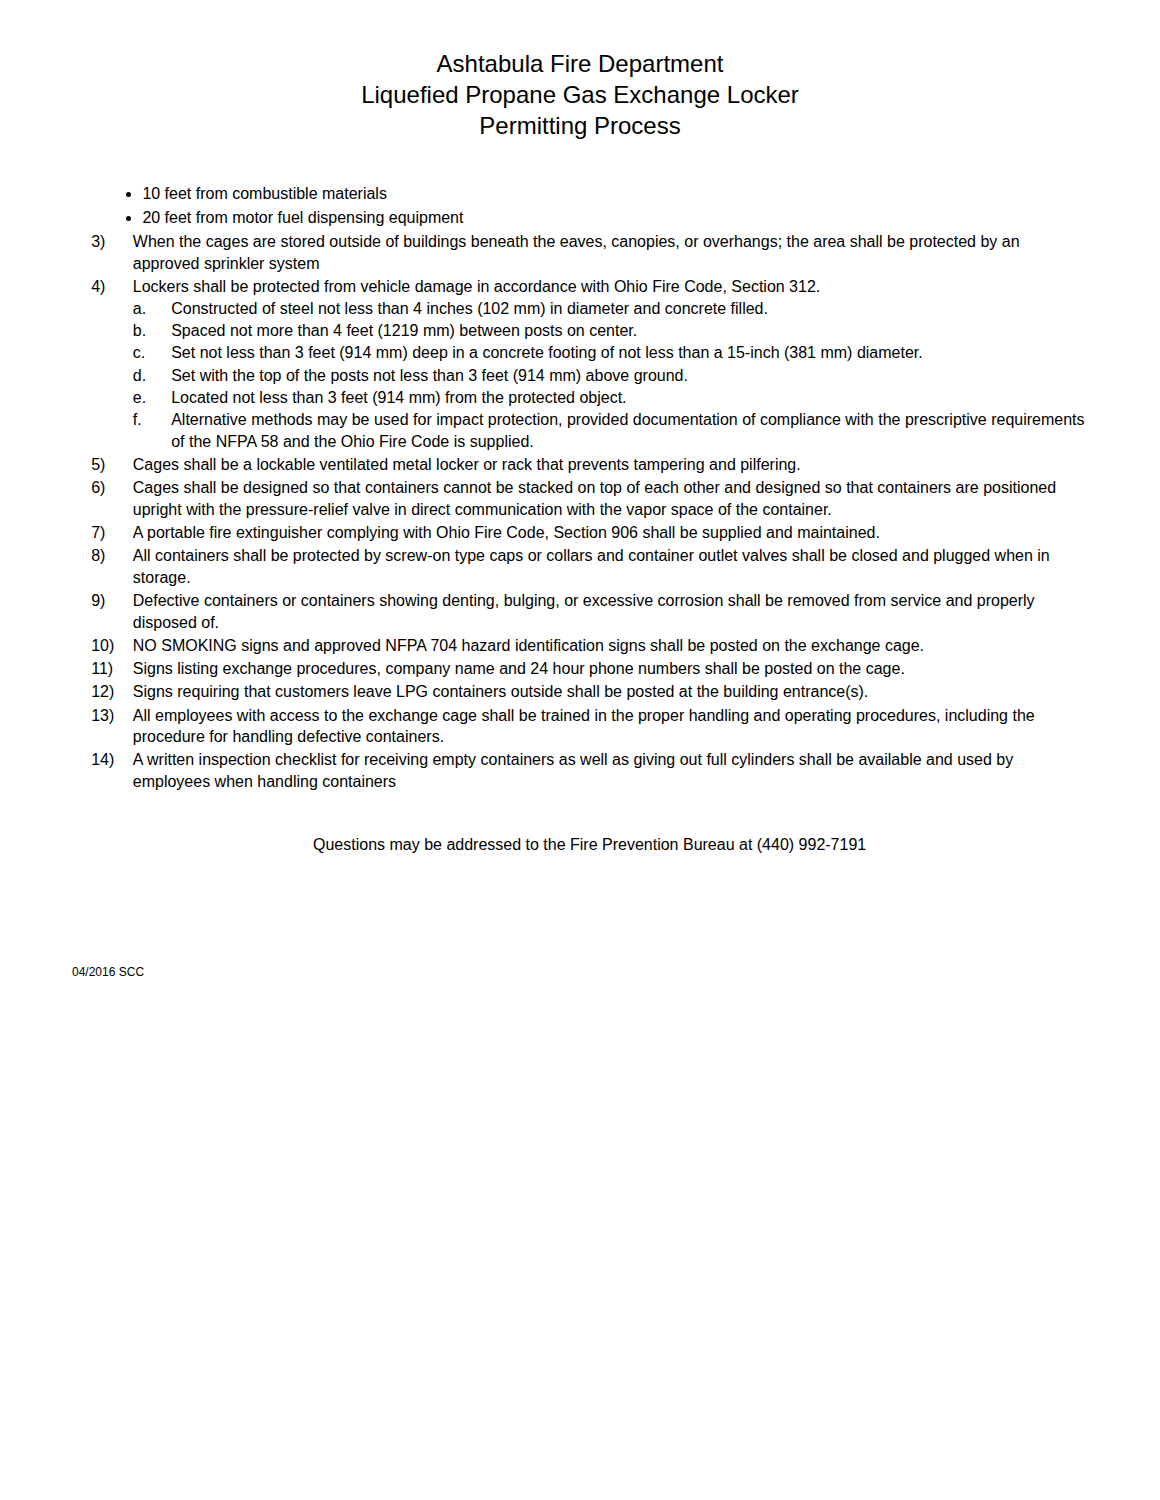Ashtabula Fire Department
Liquefied Propane Gas Exchange Locker
Permitting Process
10 feet from combustible materials
20 feet from motor fuel dispensing equipment
When the cages are stored outside of buildings beneath the eaves, canopies, or overhangs; the area shall be protected by an approved sprinkler system
Lockers shall be protected from vehicle damage in accordance with Ohio Fire Code, Section 312.
Constructed of steel not less than 4 inches (102 mm) in diameter and concrete filled.
Spaced not more than 4 feet (1219 mm) between posts on center.
Set not less than 3 feet (914 mm) deep in a concrete footing of not less than a 15-inch (381 mm) diameter.
Set with the top of the posts not less than 3 feet (914 mm) above ground.
Located not less than 3 feet (914 mm) from the protected object.
Alternative methods may be used for impact protection, provided documentation of compliance with the prescriptive requirements of the NFPA 58 and the Ohio Fire Code is supplied.
Cages shall be a lockable ventilated metal locker or rack that prevents tampering and pilfering.
Cages shall be designed so that containers cannot be stacked on top of each other and designed so that containers are positioned upright with the pressure-relief valve in direct communication with the vapor space of the container.
A portable fire extinguisher complying with Ohio Fire Code, Section 906 shall be supplied and maintained.
All containers shall be protected by screw-on type caps or collars and container outlet valves shall be closed and plugged when in storage.
Defective containers or containers showing denting, bulging, or excessive corrosion shall be removed from service and properly disposed of.
NO SMOKING signs and approved NFPA 704 hazard identification signs shall be posted on the exchange cage.
Signs listing exchange procedures, company name and 24 hour phone numbers shall be posted on the cage.
Signs requiring that customers leave LPG containers outside shall be posted at the building entrance(s).
All employees with access to the exchange cage shall be trained in the proper handling and operating procedures, including the procedure for handling defective containers.
A written inspection checklist for receiving empty containers as well as giving out full cylinders shall be available and used by employees when handling containers
Questions may be addressed to the Fire Prevention Bureau at (440) 992-7191
04/2016 SCC